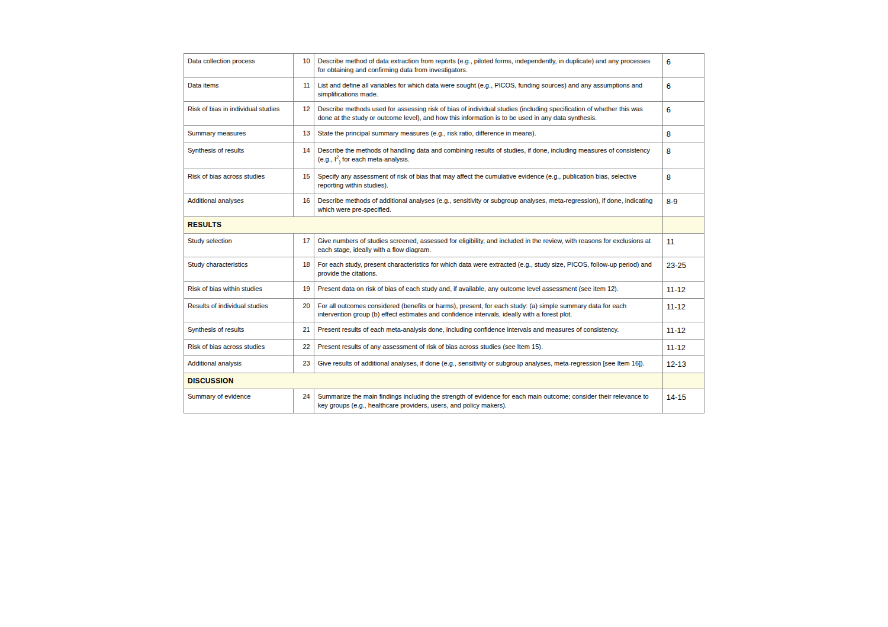| Data collection process | 10 | Describe method of data extraction from reports (e.g., piloted forms, independently, in duplicate) and any processes for obtaining and confirming data from investigators. | 6 |
| Data items | 11 | List and define all variables for which data were sought (e.g., PICOS, funding sources) and any assumptions and simplifications made. | 6 |
| Risk of bias in individual studies | 12 | Describe methods used for assessing risk of bias of individual studies (including specification of whether this was done at the study or outcome level), and how this information is to be used in any data synthesis. | 6 |
| Summary measures | 13 | State the principal summary measures (e.g., risk ratio, difference in means). | 8 |
| Synthesis of results | 14 | Describe the methods of handling data and combining results of studies, if done, including measures of consistency (e.g., I 2 ) for each meta-analysis. | 8 |
| Risk of bias across studies | 15 | Specify any assessment of risk of bias that may affect the cumulative evidence (e.g., publication bias, selective reporting within studies). | 8 |
| Additional analyses | 16 | Describe methods of additional analyses (e.g., sensitivity or subgroup analyses, meta-regression), if done, indicating which were pre-specified. | 8-9 |
| RESULTS | |
| Study selection | 17 | Give numbers of studies screened, assessed for eligibility, and included in the review, with reasons for exclusions at each stage, ideally with a flow diagram. | 11 |
| Study characteristics | 18 | For each study, present characteristics for which data were extracted (e.g., study size, PICOS, follow-up period) and provide the citations. | 23-25 |
| Risk of bias within studies | 19 | Present data on risk of bias of each study and, if available, any outcome level assessment (see item 12). | 11-12 |
| Results of individual studies | 20 | For all outcomes considered (benefits or harms), present, for each study: (a) simple summary data for each intervention group (b) effect estimates and confidence intervals, ideally with a forest plot. | 11-12 |
| Synthesis of results | 21 | Present results of each meta-analysis done, including confidence intervals and measures of consistency. | 11-12 |
| Risk of bias across studies | 22 | Present results of any assessment of risk of bias across studies (see Item 15). | 11-12 |
| Additional analysis | 23 | Give results of additional analyses, if done (e.g., sensitivity or subgroup analyses, meta-regression [see Item 16]). | 12-13 |
| DISCUSSION | |
| Summary of evidence | 24 | Summarize the main findings including the strength of evidence for each main outcome; consider their relevance to key groups (e.g., healthcare providers, users, and policy makers). | 14-15 |